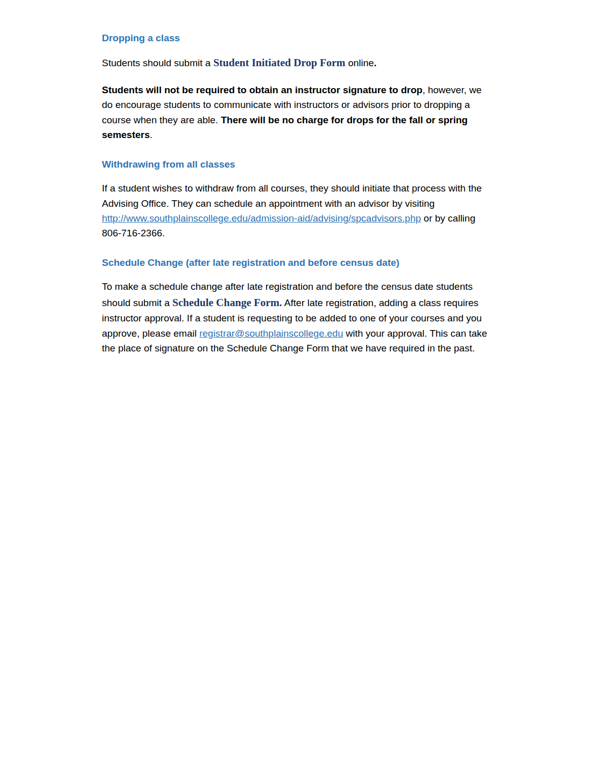Dropping a class
Students should submit a Student Initiated Drop Form online.
Students will not be required to obtain an instructor signature to drop, however, we do encourage students to communicate with instructors or advisors prior to dropping a course when they are able. There will be no charge for drops for the fall or spring semesters.
Withdrawing from all classes
If a student wishes to withdraw from all courses, they should initiate that process with the Advising Office. They can schedule an appointment with an advisor by visiting http://www.southplainscollege.edu/admission-aid/advising/spcadvisors.php or by calling 806-716-2366.
Schedule Change (after late registration and before census date)
To make a schedule change after late registration and before the census date students should submit a Schedule Change Form. After late registration, adding a class requires instructor approval. If a student is requesting to be added to one of your courses and you approve, please email registrar@southplainscollege.edu with your approval. This can take the place of signature on the Schedule Change Form that we have required in the past.